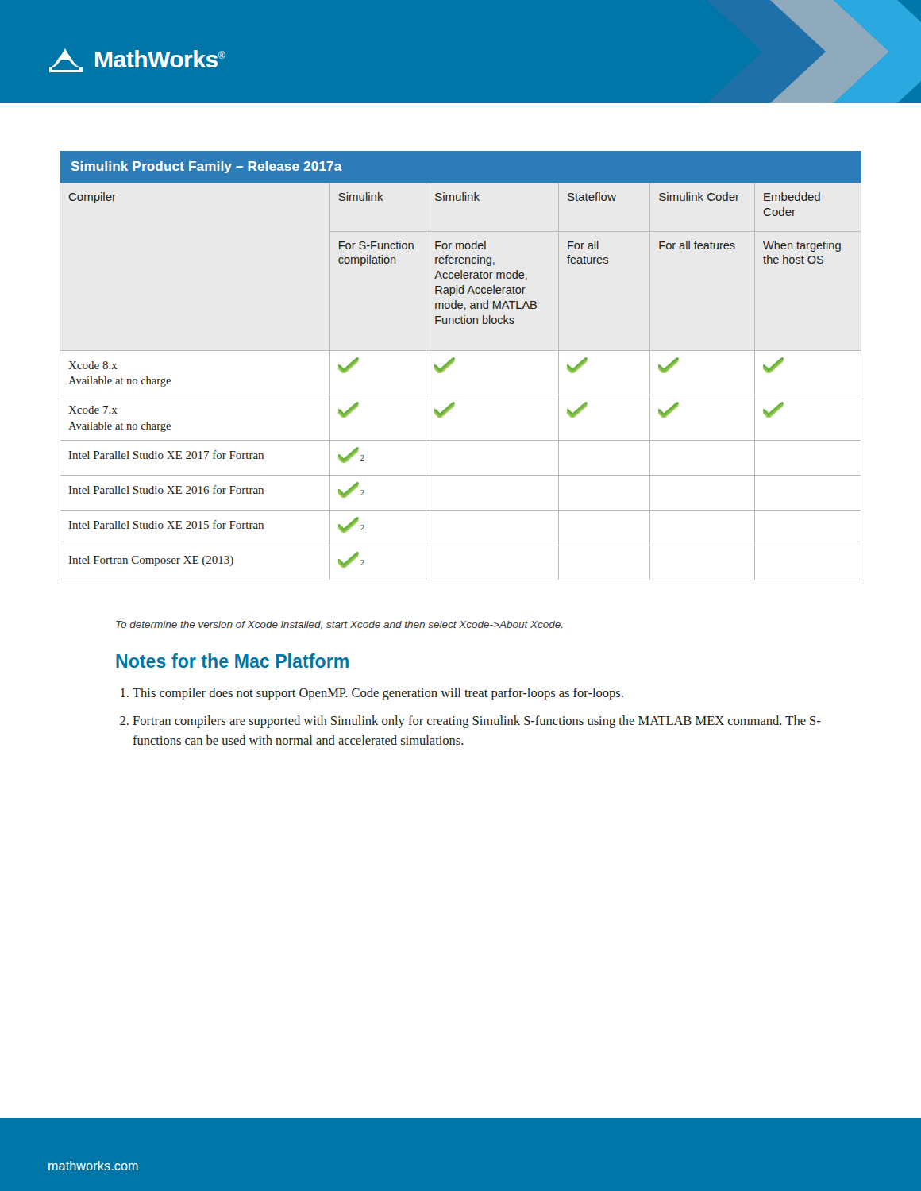MathWorks®
Simulink Product Family – Release 2017a
| Compiler | Simulink | Simulink | Stateflow | Simulink Coder | Embedded Coder |
| --- | --- | --- | --- | --- | --- |
| For S-Function compilation | For model referencing, Accelerator mode, Rapid Accelerator mode, and MATLAB Function blocks | For all features | For all features | When targeting the host OS |
| Xcode 8.x Available at no charge | | | | | |
| Xcode 7.x Available at no charge | | | | | |
| Intel Parallel Studio XE 2017 for Fortran | 2 | | | | |
| Intel Parallel Studio XE 2016 for Fortran | 2 | | | | |
| Intel Parallel Studio XE 2015 for Fortran | 2 | | | | |
| Intel Fortran Composer XE (2013) | 2 | | | | |
To determine the version of Xcode installed, start Xcode and then select Xcode->About Xcode.
Notes for the Mac Platform
This compiler does not support OpenMP. Code generation will treat parfor-loops as for-loops.
Fortran compilers are supported with Simulink only for creating Simulink S-functions using the MATLAB MEX command. The S-functions can be used with normal and accelerated simulations.
mathworks.com